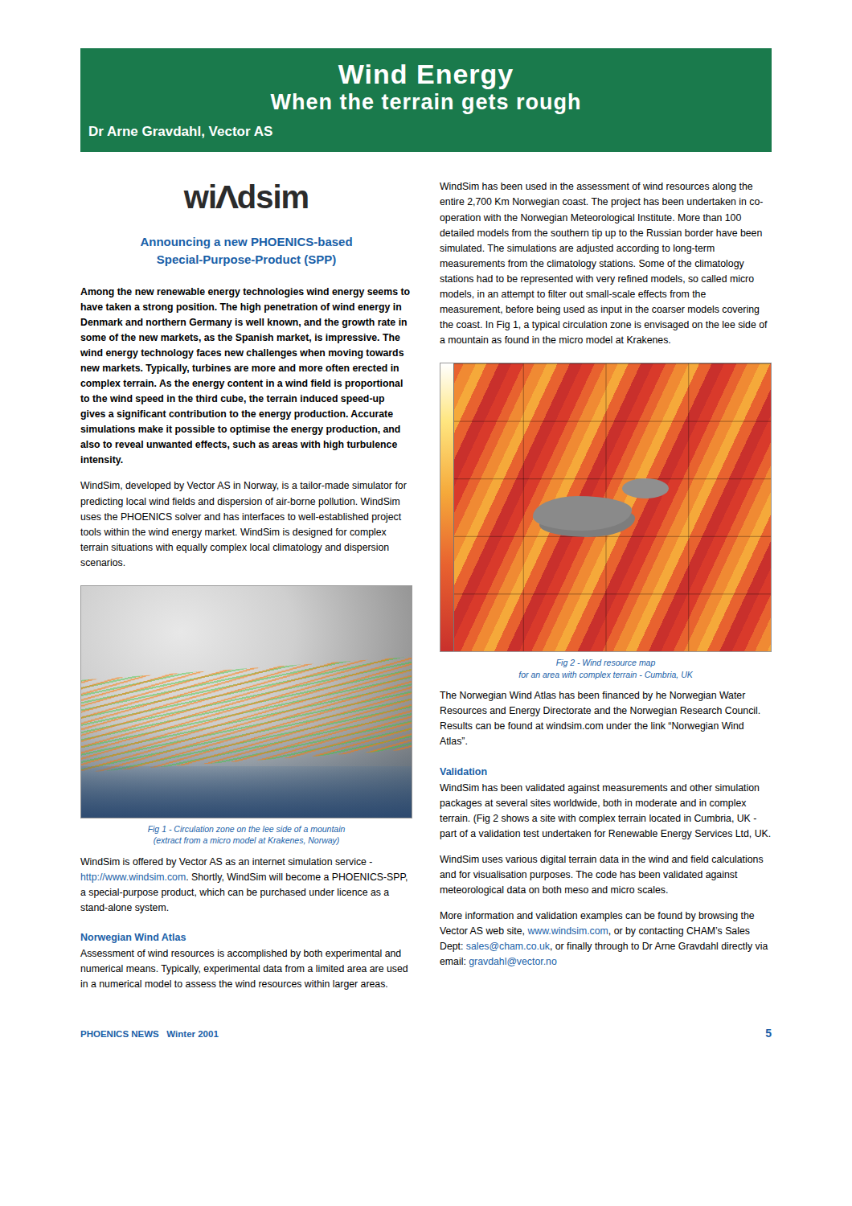Wind Energy
When the terrain gets rough
Dr Arne Gravdahl, Vector AS
wi Λdsim
Announcing a new PHOENICS-based
Special-Purpose-Product (SPP)
Among the new renewable energy technologies wind energy seems to have taken a strong position. The high penetration of wind energy in Denmark and northern Germany is well known, and the growth rate in some of the new markets, as the Spanish market, is impressive. The wind energy technology faces new challenges when moving towards new markets. Typically, turbines are more and more often erected in complex terrain. As the energy content in a wind field is proportional to the wind speed in the third cube, the terrain induced speed-up gives a significant contribution to the energy production. Accurate simulations make it possible to optimise the energy production, and also to reveal unwanted effects, such as areas with high turbulence intensity.
WindSim, developed by Vector AS in Norway, is a tailor-made simulator for predicting local wind fields and dispersion of air-borne pollution. WindSim uses the PHOENICS solver and has interfaces to well-established project tools within the wind energy market. WindSim is designed for complex terrain situations with equally complex local climatology and dispersion scenarios.
Fig 1 - Circulation zone on the lee side of a mountain
(extract from a micro model at Krakenes, Norway)
WindSim is offered by Vector AS as an internet simulation service - http://www.windsim.com. Shortly, WindSim will become a PHOENICS-SPP, a special-purpose product, which can be purchased under licence as a stand-alone system.
Norwegian Wind Atlas
Assessment of wind resources is accomplished by both experimental and numerical means. Typically, experimental data from a limited area are used in a numerical model to assess the wind resources within larger areas.
WindSim has been used in the assessment of wind resources along the entire 2,700 Km Norwegian coast. The project has been undertaken in co-operation with the Norwegian Meteorological Institute. More than 100 detailed models from the southern tip up to the Russian border have been simulated. The simulations are adjusted according to long-term measurements from the climatology stations. Some of the climatology stations had to be represented with very refined models, so called micro models, in an attempt to filter out small-scale effects from the measurement, before being used as input in the coarser models covering the coast. In Fig 1, a typical circulation zone is envisaged on the lee side of a mountain as found in the micro model at Krakenes.
Fig 2 - Wind resource map
for an area with complex terrain - Cumbria, UK
The Norwegian Wind Atlas has been financed by he Norwegian Water Resources and Energy Directorate and the Norwegian Research Council. Results can be found at windsim.com under the link “Norwegian Wind Atlas”.
Validation
WindSim has been validated against measurements and other simulation packages at several sites worldwide, both in moderate and in complex terrain. (Fig 2 shows a site with complex terrain located in Cumbria, UK - part of a validation test undertaken for Renewable Energy Services Ltd, UK.
WindSim uses various digital terrain data in the wind and field calculations and for visualisation purposes. The code has been validated against meteorological data on both meso and micro scales.
More information and validation examples can be found by browsing the Vector AS web site, www.windsim.com, or by contacting CHAM’s Sales Dept: sales@cham.co.uk, or finally through to Dr Arne Gravdahl directly via email: gravdahl@vector.no
PHOENICS NEWS Winter 2001
5